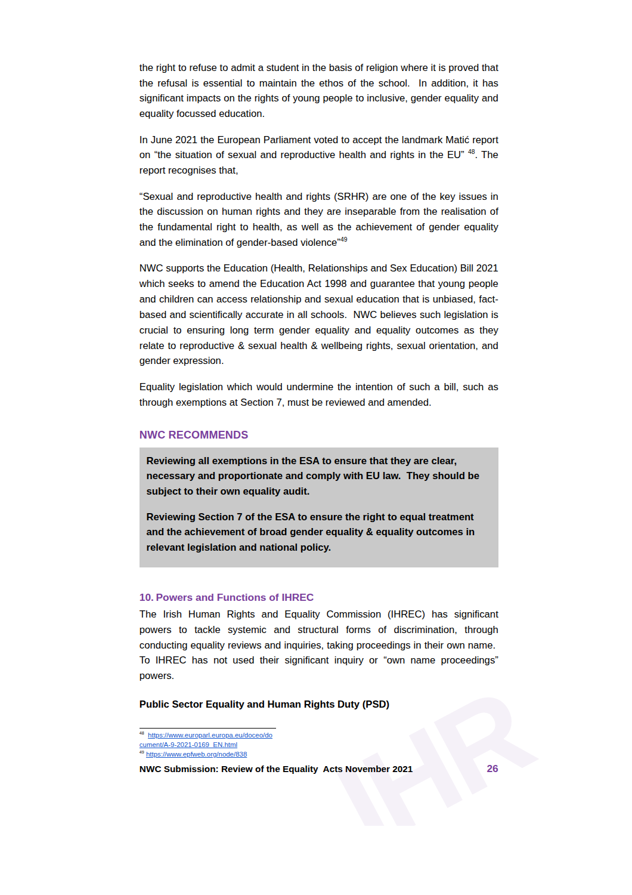IHR
the right to refuse to admit a student in the basis of religion where it is proved that the refusal is essential to maintain the ethos of the school. In addition, it has significant impacts on the rights of young people to inclusive, gender equality and equality focussed education.
In June 2021 the European Parliament voted to accept the landmark Matić report on “the situation of sexual and reproductive health and rights in the EU” 48. The report recognises that,
“Sexual and reproductive health and rights (SRHR) are one of the key issues in the discussion on human rights and they are inseparable from the realisation of the fundamental right to health, as well as the achievement of gender equality and the elimination of gender-based violence”49
NWC supports the Education (Health, Relationships and Sex Education) Bill 2021 which seeks to amend the Education Act 1998 and guarantee that young people and children can access relationship and sexual education that is unbiased, fact-based and scientifically accurate in all schools. NWC believes such legislation is crucial to ensuring long term gender equality and equality outcomes as they relate to reproductive & sexual health & wellbeing rights, sexual orientation, and gender expression.
Equality legislation which would undermine the intention of such a bill, such as through exemptions at Section 7, must be reviewed and amended.
NWC RECOMMENDS
Reviewing all exemptions in the ESA to ensure that they are clear, necessary and proportionate and comply with EU law. They should be subject to their own equality audit.
Reviewing Section 7 of the ESA to ensure the right to equal treatment and the achievement of broad gender equality & equality outcomes in relevant legislation and national policy.
10. Powers and Functions of IHREC
The Irish Human Rights and Equality Commission (IHREC) has significant powers to tackle systemic and structural forms of discrimination, through conducting equality reviews and inquiries, taking proceedings in their own name. To IHREC has not used their significant inquiry or “own name proceedings” powers.
Public Sector Equality and Human Rights Duty (PSD)
48 https://www.europarl.europa.eu/doceo/document/A-9-2021-0169_EN.html
49 https://www.epfweb.org/node/838
NWC Submission: Review of the Equality Acts November 2021 26